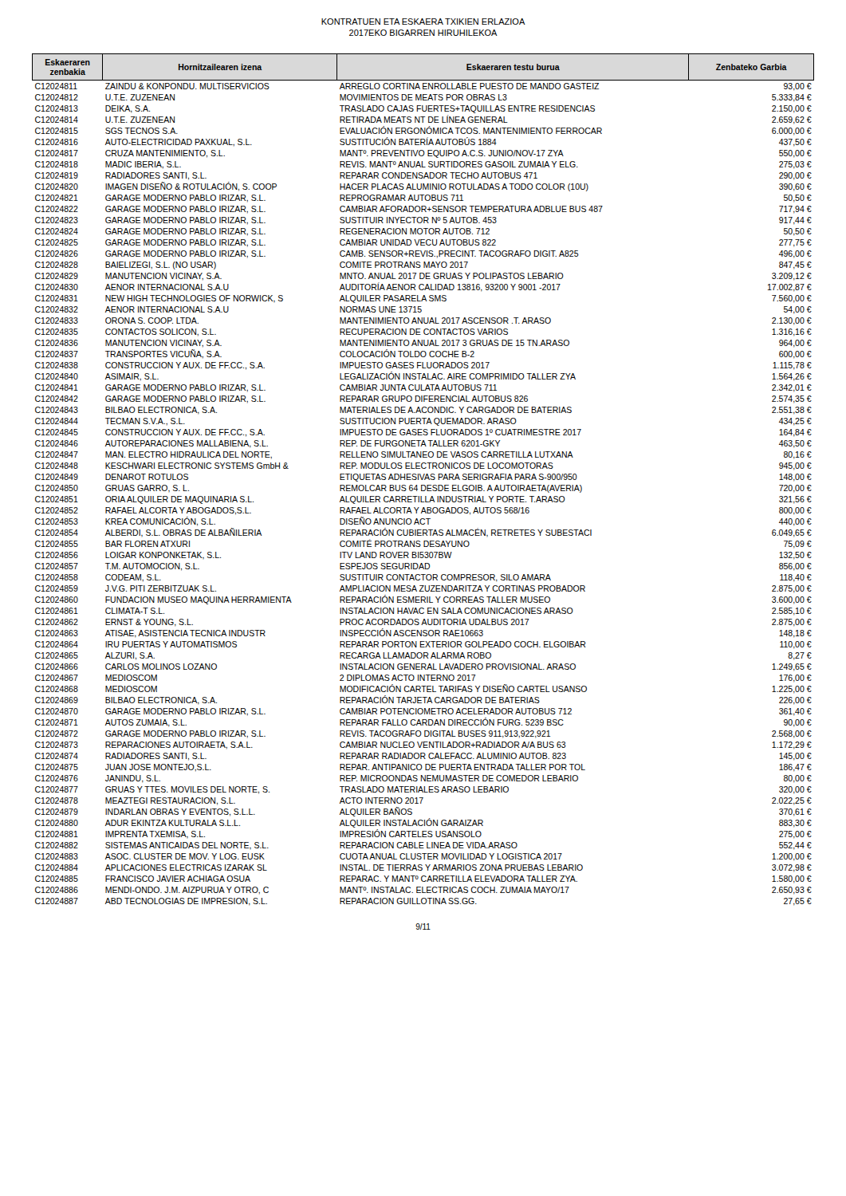KONTRATUEN ETA ESKAERA TXIKIEN ERLAZIOA
2017EKO BIGARREN HIRUHILEKOA
| Eskaeraren zenbakia | Hornitzailearen izena | Eskaeraren testu burua | Zenbateko Garbia |
| --- | --- | --- | --- |
| C12024811 | ZAINDU & KONPONDU. MULTISERVICIOS | ARREGLO CORTINA ENROLLABLE PUESTO DE MANDO GASTEIZ | 93,00 € |
| C12024812 | U.T.E. ZUZENEAN | MOVIMIENTOS DE MEATS POR OBRAS L3 | 5.333,84 € |
| C12024813 | DEIKA, S.A. | TRASLADO CAJAS FUERTES+TAQUILLAS ENTRE RESIDENCIAS | 2.150,00 € |
| C12024814 | U.T.E. ZUZENEAN | RETIRADA MEATS NT DE LÍNEA GENERAL | 2.659,62 € |
| C12024815 | SGS TECNOS S.A. | EVALUACIÓN ERGONÓMICA TCOS. MANTENIMIENTO FERROCAR | 6.000,00 € |
| C12024816 | AUTO-ELECTRICIDAD PAXKUAL, S.L. | SUSTITUCIÓN BATERÍA AUTOBÚS 1884 | 437,50 € |
| C12024817 | CRUZA MANTENIMIENTO, S.L. | MANTº. PREVENTIVO EQUIPO A.C.S. JUNIO/NOV-17 ZYA | 550,00 € |
| C12024818 | MADIC IBERIA, S.L. | REVIS. MANTº ANUAL SURTIDORES GASOIL ZUMAIA Y ELG. | 275,03 € |
| C12024819 | RADIADORES SANTI, S.L. | REPARAR CONDENSADOR TECHO AUTOBUS 471 | 290,00 € |
| C12024820 | IMAGEN DISEÑO & ROTULACIÓN, S. COOP | HACER PLACAS ALUMINIO ROTULADAS A TODO COLOR (10U) | 390,60 € |
| C12024821 | GARAGE MODERNO PABLO IRIZAR, S.L. | REPROGRAMAR AUTOBUS 711 | 50,50 € |
| C12024822 | GARAGE MODERNO PABLO IRIZAR, S.L. | CAMBIAR AFORADOR+SENSOR TEMPERATURA ADBLUE BUS 487 | 717,94 € |
| C12024823 | GARAGE MODERNO PABLO IRIZAR, S.L. | SUSTITUIR INYECTOR Nº 5 AUTOB. 453 | 917,44 € |
| C12024824 | GARAGE MODERNO PABLO IRIZAR, S.L. | REGENERACION MOTOR AUTOB. 712 | 50,50 € |
| C12024825 | GARAGE MODERNO PABLO IRIZAR, S.L. | CAMBIAR UNIDAD VECU AUTOBUS 822 | 277,75 € |
| C12024826 | GARAGE MODERNO PABLO IRIZAR, S.L. | CAMB. SENSOR+REVIS.,PRECINT. TACOGRAFO DIGIT. A825 | 496,00 € |
| C12024828 | BAIELIZEGI, S.L. (NO USAR) | COMITE PROTRANS MAYO 2017 | 847,45 € |
| C12024829 | MANUTENCION VICINAY, S.A. | MNTO. ANUAL 2017 DE GRUAS Y POLIPASTOS LEBARIO | 3.209,12 € |
| C12024830 | AENOR INTERNACIONAL S.A.U | AUDITORÍA AENOR CALIDAD 13816, 93200 Y 9001 -2017 | 17.002,87 € |
| C12024831 | NEW HIGH TECHNOLOGIES OF NORWICK, S | ALQUILER PASARELA SMS | 7.560,00 € |
| C12024832 | AENOR INTERNACIONAL S.A.U | NORMAS UNE 13715 | 54,00 € |
| C12024833 | ORONA S. COOP. LTDA. | MANTENIMIENTO ANUAL 2017 ASCENSOR .T. ARASO | 2.130,00 € |
| C12024835 | CONTACTOS SOLICON, S.L. | RECUPERACION DE CONTACTOS VARIOS | 1.316,16 € |
| C12024836 | MANUTENCION VICINAY, S.A. | MANTENIMIENTO ANUAL 2017 3 GRUAS DE 15 TN.ARASO | 964,00 € |
| C12024837 | TRANSPORTES VICUÑA, S.A. | COLOCACIÓN TOLDO COCHE B-2 | 600,00 € |
| C12024838 | CONSTRUCCION Y AUX. DE FF.CC., S.A. | IMPUESTO GASES FLUORADOS 2017 | 1.115,78 € |
| C12024840 | ASIMAIR, S.L. | LEGALIZACIÓN INSTALAC. AIRE COMPRIMIDO TALLER ZYA | 1.564,26 € |
| C12024841 | GARAGE MODERNO PABLO IRIZAR, S.L. | CAMBIAR JUNTA CULATA AUTOBUS 711 | 2.342,01 € |
| C12024842 | GARAGE MODERNO PABLO IRIZAR, S.L. | REPARAR GRUPO DIFERENCIAL AUTOBUS 826 | 2.574,35 € |
| C12024843 | BILBAO ELECTRONICA, S.A. | MATERIALES DE A.ACONDIC. Y CARGADOR DE BATERIAS | 2.551,38 € |
| C12024844 | TECMAN S.V.A., S.L. | SUSTITUCION PUERTA QUEMADOR. ARASO | 434,25 € |
| C12024845 | CONSTRUCCION Y AUX. DE FF.CC., S.A. | IMPUESTO DE GASES FLUORADOS 1º CUATRIMESTRE 2017 | 164,84 € |
| C12024846 | AUTOREPARACIONES MALLABIENA, S.L. | REP. DE FURGONETA TALLER 6201-GKY | 463,50 € |
| C12024847 | MAN. ELECTRO HIDRAULICA DEL NORTE, | RELLENO SIMULTANEO DE VASOS CARRETILLA LUTXANA | 80,16 € |
| C12024848 | KESCHWARI ELECTRONIC SYSTEMS GmbH & | REP. MODULOS ELECTRONICOS DE LOCOMOTORAS | 945,00 € |
| C12024849 | DENAROT ROTULOS | ETIQUETAS ADHESIVAS PARA SERIGRAFIA PARA S-900/950 | 148,00 € |
| C12024850 | GRUAS GARRO, S. L. | REMOLCAR BUS 64 DESDE ELGOIB. A AUTOIRAETA(AVERIA) | 720,00 € |
| C12024851 | ORIA ALQUILER DE MAQUINARIA S.L. | ALQUILER CARRETILLA INDUSTRIAL Y PORTE. T.ARASO | 321,56 € |
| C12024852 | RAFAEL ALCORTA Y ABOGADOS,S.L. | RAFAEL ALCORTA Y ABOGADOS, AUTOS 568/16 | 800,00 € |
| C12024853 | KREA COMUNICACIÓN, S.L. | DISEÑO ANUNCIO ACT | 440,00 € |
| C12024854 | ALBERDI, S.L. OBRAS DE ALBAÑILERIA | REPARACIÓN CUBIERTAS ALMACÉN, RETRETES Y SUBESTACI | 6.049,65 € |
| C12024855 | BAR FLOREN ATXURI | COMITÉ PROTRANS DESAYUNO | 75,09 € |
| C12024856 | LOIGAR KONPONKETAK, S.L. | ITV LAND ROVER BI5307BW | 132,50 € |
| C12024857 | T.M. AUTOMOCION, S.L. | ESPEJOS SEGURIDAD | 856,00 € |
| C12024858 | CODEAM, S.L. | SUSTITUIR CONTACTOR COMPRESOR, SILO AMARA | 118,40 € |
| C12024859 | J.V.G. PITI ZERBITZUAK S.L. | AMPLIACION MESA ZUZENDARITZA Y CORTINAS PROBADOR | 2.875,00 € |
| C12024860 | FUNDACION MUSEO MAQUINA HERRAMIENTA | REPARACIÓN ESMERIL Y CORREAS TALLER MUSEO | 3.600,00 € |
| C12024861 | CLIMATA-T S.L. | INSTALACION HAVAC EN SALA COMUNICACIONES ARASO | 2.585,10 € |
| C12024862 | ERNST & YOUNG, S.L. | PROC ACORDADOS AUDITORIA UDALBUS 2017 | 2.875,00 € |
| C12024863 | ATISAE, ASISTENCIA TECNICA INDUSTR | INSPECCIÓN ASCENSOR RAE10663 | 148,18 € |
| C12024864 | IRU PUERTAS Y AUTOMATISMOS | REPARAR PORTON EXTERIOR GOLPEADO COCH. ELGOIBAR | 110,00 € |
| C12024865 | ALZURI, S.A. | RECARGA LLAMADOR ALARMA ROBO | 8,27 € |
| C12024866 | CARLOS MOLINOS LOZANO | INSTALACION GENERAL LAVADERO PROVISIONAL. ARASO | 1.249,65 € |
| C12024867 | MEDIOSCOM | 2 DIPLOMAS ACTO INTERNO 2017 | 176,00 € |
| C12024868 | MEDIOSCOM | MODIFICACIÓN CARTEL TARIFAS Y DISEÑO CARTEL USANSO | 1.225,00 € |
| C12024869 | BILBAO ELECTRONICA, S.A. | REPARACIÓN TARJETA CARGADOR DE BATERIAS | 226,00 € |
| C12024870 | GARAGE MODERNO PABLO IRIZAR, S.L. | CAMBIAR POTENCIOMETRO ACELERADOR AUTOBUS 712 | 361,40 € |
| C12024871 | AUTOS ZUMAIA, S.L. | REPARAR FALLO CARDAN DIRECCIÓN FURG. 5239 BSC | 90,00 € |
| C12024872 | GARAGE MODERNO PABLO IRIZAR, S.L. | REVIS. TACOGRAFO DIGITAL BUSES 911,913,922,921 | 2.568,00 € |
| C12024873 | REPARACIONES AUTOIRAETA, S.A.L. | CAMBIAR NUCLEO VENTILADOR+RADIADOR A/A BUS 63 | 1.172,29 € |
| C12024874 | RADIADORES SANTI, S.L. | REPARAR RADIADOR CALEFACC. ALUMINIO AUTOB. 823 | 145,00 € |
| C12024875 | JUAN JOSE MONTEJO,S.L. | REPAR. ANTIPANICO DE PUERTA ENTRADA TALLER POR TOL | 186,47 € |
| C12024876 | JANINDU, S.L. | REP. MICROONDAS NEMUMASTER DE COMEDOR LEBARIO | 80,00 € |
| C12024877 | GRUAS Y TTES. MOVILES DEL NORTE, S. | TRASLADO MATERIALES ARASO LEBARIO | 320,00 € |
| C12024878 | MEAZTEGI RESTAURACION, S.L. | ACTO INTERNO 2017 | 2.022,25 € |
| C12024879 | INDARLAN OBRAS Y EVENTOS, S.L.L. | ALQUILER BAÑOS | 370,61 € |
| C12024880 | ADUR EKINTZA KULTURALA S.L.L. | ALQUILER INSTALACIÓN GARAIZAR | 883,30 € |
| C12024881 | IMPRENTA TXEMISA, S.L. | IMPRESIÓN CARTELES USANSOLO | 275,00 € |
| C12024882 | SISTEMAS ANTICAIDAS DEL NORTE, S.L. | REPARACION CABLE LINEA DE VIDA.ARASO | 552,44 € |
| C12024883 | ASOC. CLUSTER DE MOV. Y LOG. EUSK | CUOTA ANUAL CLUSTER MOVILIDAD Y LOGISTICA 2017 | 1.200,00 € |
| C12024884 | APLICACIONES ELECTRICAS IZARAK SL | INSTAL. DE TIERRAS Y ARMARIOS ZONA PRUEBAS LEBARIO | 3.072,98 € |
| C12024885 | FRANCISCO JAVIER ACHIAGA OSUA | REPARAC. Y MANTº CARRETILLA ELEVADORA TALLER ZYA. | 1.580,00 € |
| C12024886 | MENDI-ONDO. J.M. AIZPURUA Y OTRO, C | MANTº. INSTALAC. ELECTRICAS COCH. ZUMAIA MAYO/17 | 2.650,93 € |
| C12024887 | ABD TECNOLOGIAS DE IMPRESION, S.L. | REPARACION GUILLOTINA SS.GG. | 27,65 € |
9/11